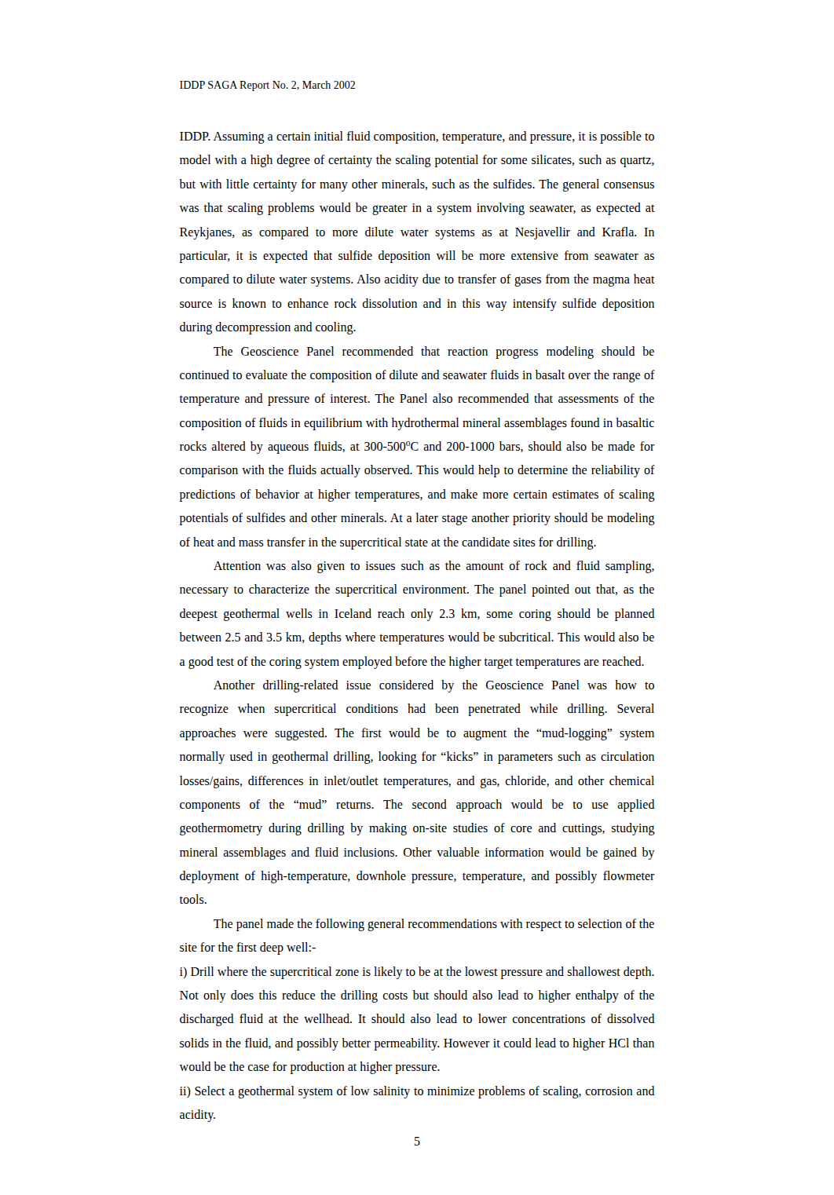IDDP SAGA Report No. 2, March 2002
IDDP. Assuming a certain initial fluid composition, temperature, and pressure, it is possible to model with a high degree of certainty the scaling potential for some silicates, such as quartz, but with little certainty for many other minerals, such as the sulfides. The general consensus was that scaling problems would be greater in a system involving seawater, as expected at Reykjanes, as compared to more dilute water systems as at Nesjavellir and Krafla. In particular, it is expected that sulfide deposition will be more extensive from seawater as compared to dilute water systems. Also acidity due to transfer of gases from the magma heat source is known to enhance rock dissolution and in this way intensify sulfide deposition during decompression and cooling.
The Geoscience Panel recommended that reaction progress modeling should be continued to evaluate the composition of dilute and seawater fluids in basalt over the range of temperature and pressure of interest. The Panel also recommended that assessments of the composition of fluids in equilibrium with hydrothermal mineral assemblages found in basaltic rocks altered by aqueous fluids, at 300-500oC and 200-1000 bars, should also be made for comparison with the fluids actually observed. This would help to determine the reliability of predictions of behavior at higher temperatures, and make more certain estimates of scaling potentials of sulfides and other minerals. At a later stage another priority should be modeling of heat and mass transfer in the supercritical state at the candidate sites for drilling.
Attention was also given to issues such as the amount of rock and fluid sampling, necessary to characterize the supercritical environment. The panel pointed out that, as the deepest geothermal wells in Iceland reach only 2.3 km, some coring should be planned between 2.5 and 3.5 km, depths where temperatures would be subcritical. This would also be a good test of the coring system employed before the higher target temperatures are reached.
Another drilling-related issue considered by the Geoscience Panel was how to recognize when supercritical conditions had been penetrated while drilling. Several approaches were suggested. The first would be to augment the “mud-logging” system normally used in geothermal drilling, looking for “kicks” in parameters such as circulation losses/gains, differences in inlet/outlet temperatures, and gas, chloride, and other chemical components of the “mud” returns. The second approach would be to use applied geothermometry during drilling by making on-site studies of core and cuttings, studying mineral assemblages and fluid inclusions. Other valuable information would be gained by deployment of high-temperature, downhole pressure, temperature, and possibly flowmeter tools.
The panel made the following general recommendations with respect to selection of the site for the first deep well:-
i) Drill where the supercritical zone is likely to be at the lowest pressure and shallowest depth. Not only does this reduce the drilling costs but should also lead to higher enthalpy of the discharged fluid at the wellhead. It should also lead to lower concentrations of dissolved solids in the fluid, and possibly better permeability. However it could lead to higher HCl than would be the case for production at higher pressure.
ii) Select a geothermal system of low salinity to minimize problems of scaling, corrosion and acidity.
5